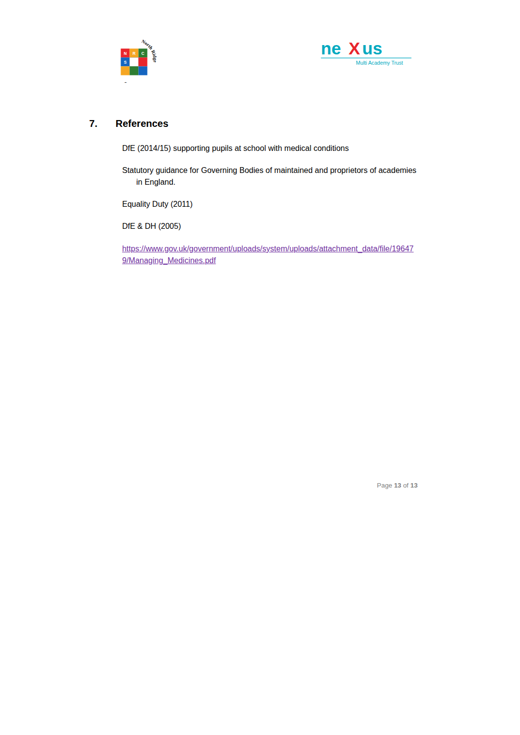7. References
DfE (2014/15) supporting pupils at school with medical conditions
Statutory guidance for Governing Bodies of maintained and proprietors of academies in England.
Equality Duty (2011)
DfE & DH (2005)
https://www.gov.uk/government/uploads/system/uploads/attachment_data/file/196479/Managing_Medicines.pdf
Page 13 of 13